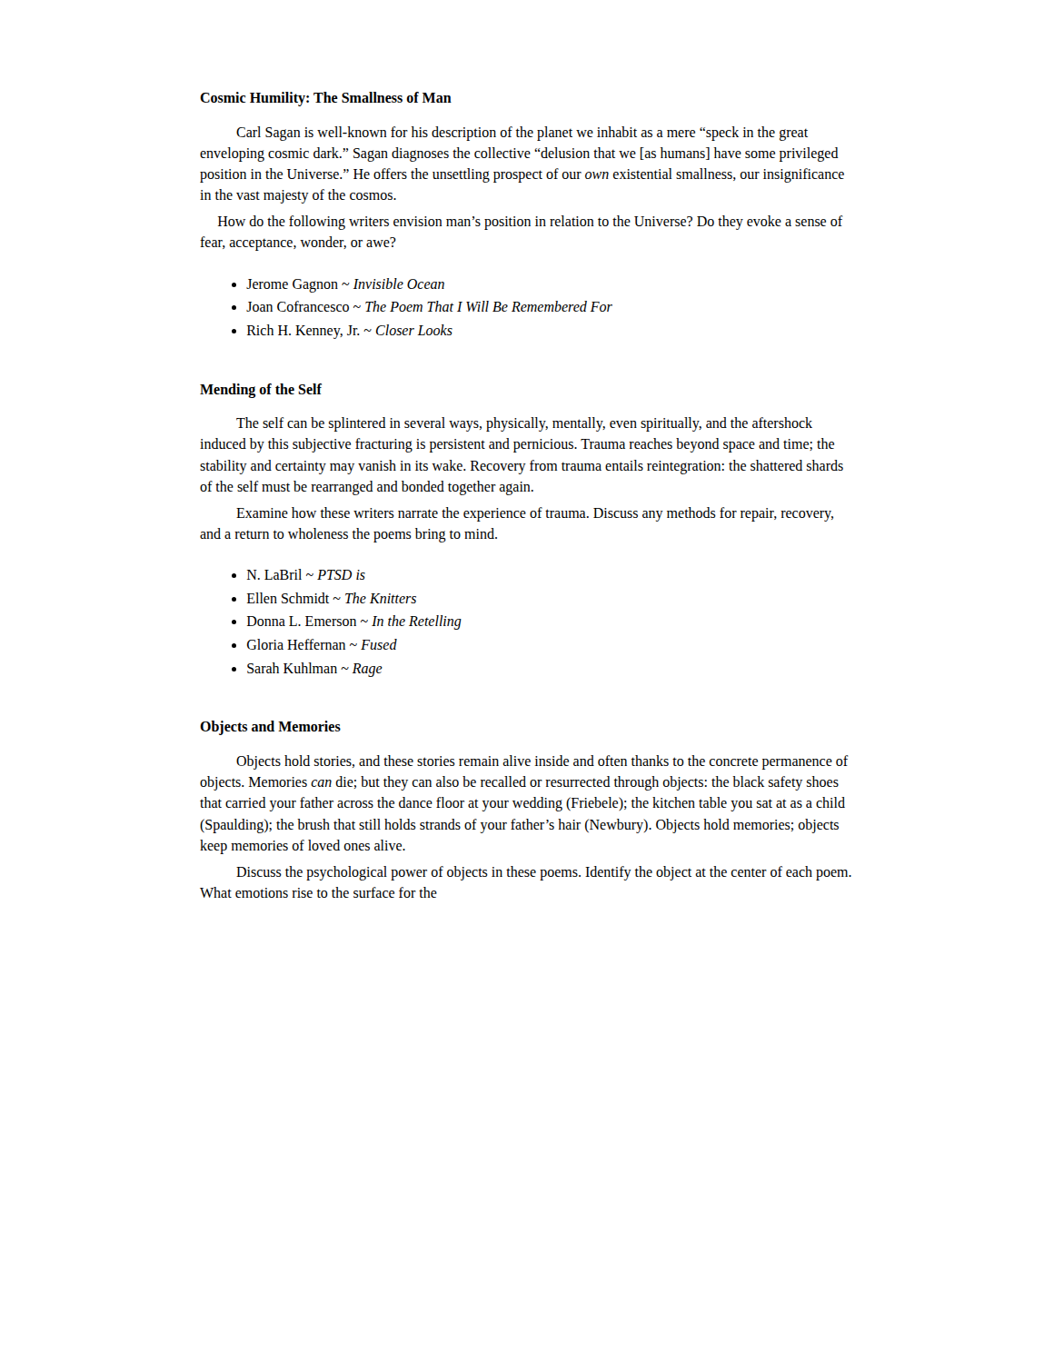Cosmic Humility: The Smallness of Man
Carl Sagan is well-known for his description of the planet we inhabit as a mere “speck in the great enveloping cosmic dark.” Sagan diagnoses the collective “delusion that we [as humans] have some privileged position in the Universe.” He offers the unsettling prospect of our own existential smallness, our insignificance in the vast majesty of the cosmos.
How do the following writers envision man’s position in relation to the Universe? Do they evoke a sense of fear, acceptance, wonder, or awe?
Jerome Gagnon ~ Invisible Ocean
Joan Cofrancesco ~ The Poem That I Will Be Remembered For
Rich H. Kenney, Jr. ~ Closer Looks
Mending of the Self
The self can be splintered in several ways, physically, mentally, even spiritually, and the aftershock induced by this subjective fracturing is persistent and pernicious. Trauma reaches beyond space and time; the stability and certainty may vanish in its wake. Recovery from trauma entails reintegration: the shattered shards of the self must be rearranged and bonded together again.
Examine how these writers narrate the experience of trauma. Discuss any methods for repair, recovery, and a return to wholeness the poems bring to mind.
N. LaBril ~ PTSD is
Ellen Schmidt ~ The Knitters
Donna L. Emerson ~ In the Retelling
Gloria Heffernan ~ Fused
Sarah Kuhlman ~ Rage
Objects and Memories
Objects hold stories, and these stories remain alive inside and often thanks to the concrete permanence of objects. Memories can die; but they can also be recalled or resurrected through objects: the black safety shoes that carried your father across the dance floor at your wedding (Friebele); the kitchen table you sat at as a child (Spaulding); the brush that still holds strands of your father’s hair (Newbury). Objects hold memories; objects keep memories of loved ones alive.
Discuss the psychological power of objects in these poems. Identify the object at the center of each poem. What emotions rise to the surface for the